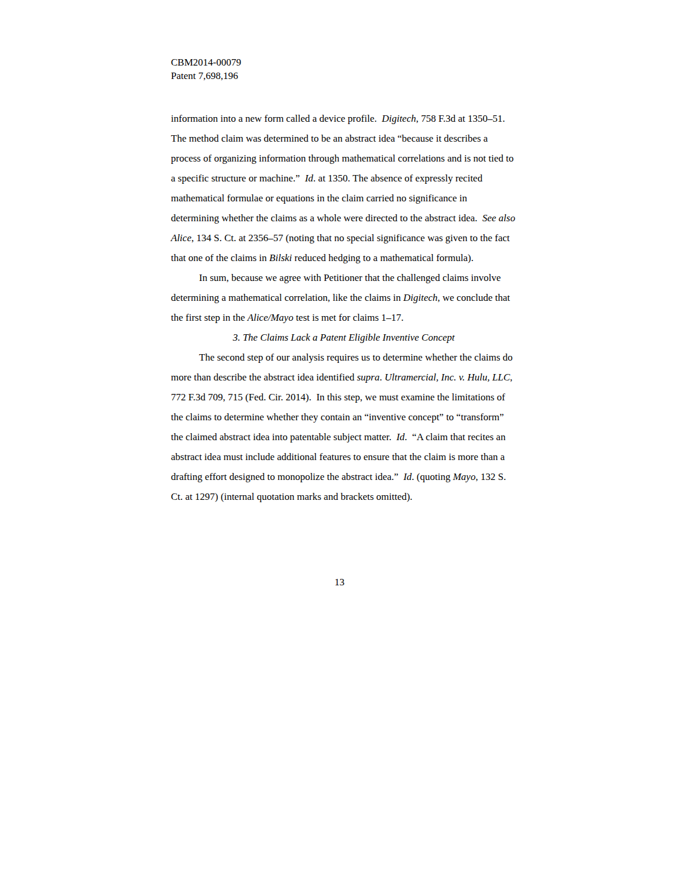CBM2014-00079
Patent 7,698,196
information into a new form called a device profile. Digitech, 758 F.3d at 1350–51. The method claim was determined to be an abstract idea “because it describes a process of organizing information through mathematical correlations and is not tied to a specific structure or machine.” Id. at 1350. The absence of expressly recited mathematical formulae or equations in the claim carried no significance in determining whether the claims as a whole were directed to the abstract idea. See also Alice, 134 S. Ct. at 2356–57 (noting that no special significance was given to the fact that one of the claims in Bilski reduced hedging to a mathematical formula).
In sum, because we agree with Petitioner that the challenged claims involve determining a mathematical correlation, like the claims in Digitech, we conclude that the first step in the Alice/Mayo test is met for claims 1–17.
3. The Claims Lack a Patent Eligible Inventive Concept
The second step of our analysis requires us to determine whether the claims do more than describe the abstract idea identified supra. Ultramercial, Inc. v. Hulu, LLC, 772 F.3d 709, 715 (Fed. Cir. 2014). In this step, we must examine the limitations of the claims to determine whether they contain an “inventive concept” to “transform” the claimed abstract idea into patentable subject matter. Id. “A claim that recites an abstract idea must include additional features to ensure that the claim is more than a drafting effort designed to monopolize the abstract idea.” Id. (quoting Mayo, 132 S. Ct. at 1297) (internal quotation marks and brackets omitted).
13